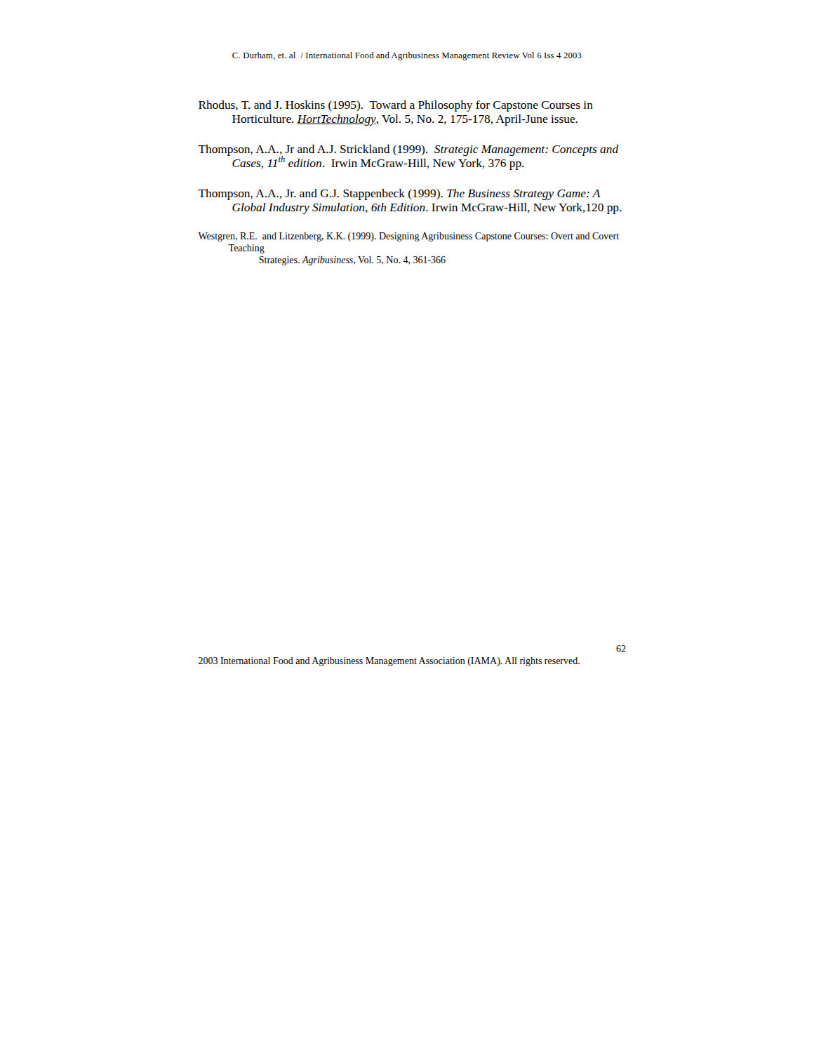C. Durham, et. al / International Food and Agribusiness Management Review Vol 6 Iss 4 2003
Rhodus, T. and J. Hoskins (1995). Toward a Philosophy for Capstone Courses in Horticulture. HortTechnology, Vol. 5, No. 2, 175-178, April-June issue.
Thompson, A.A., Jr and A.J. Strickland (1999). Strategic Management: Concepts and Cases, 11th edition. Irwin McGraw-Hill, New York, 376 pp.
Thompson, A.A., Jr. and G.J. Stappenbeck (1999). The Business Strategy Game: A Global Industry Simulation, 6th Edition. Irwin McGraw-Hill, New York,120 pp.
Westgren, R.E. and Litzenberg, K.K. (1999). Designing Agribusiness Capstone Courses: Overt and Covert Teaching Strategies. Agribusiness, Vol. 5, No. 4, 361-366
62
 2003 International Food and Agribusiness Management Association (IAMA). All rights reserved.